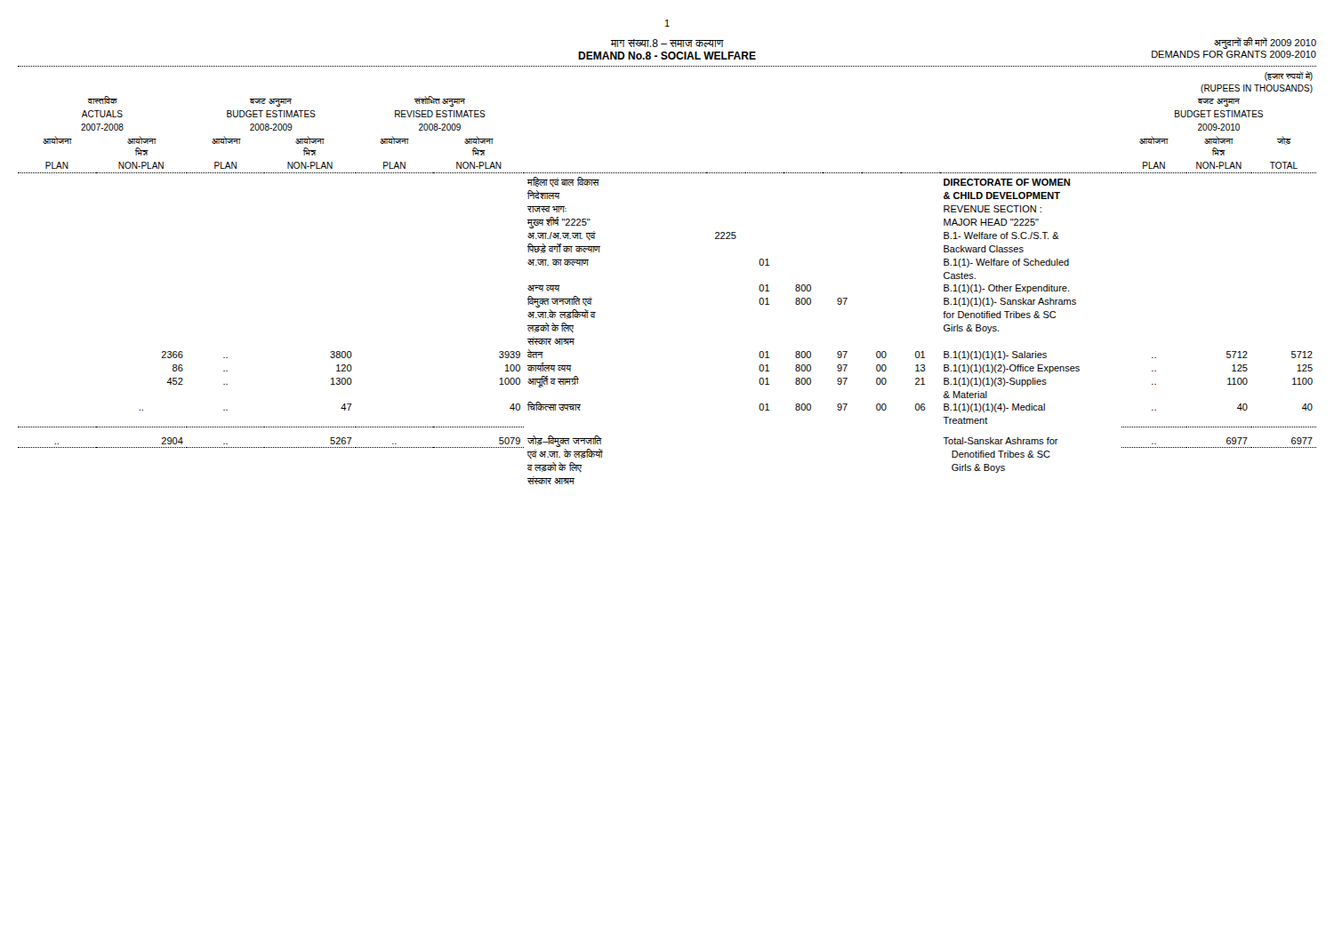1
मांग संख्या.8 – समाज कल्याण
DEMAND No.8 - SOCIAL WELFARE
अनुदानों की मांगें 2009 2010
DEMANDS FOR GRANTS 2009-2010
| | | (हजार रुपयों में) |
| | | (RUPEES IN THOUSANDS) |
| वास्तविक | बजट अनुमान | संशोधित अनुमान | | | बजट अनुमान |
| ACTUALS | BUDGET ESTIMATES | REVISED ESTIMATES | | | BUDGET ESTIMATES |
| 2007-2008 | 2008-2009 | 2008-2009 | | | 2009-2010 |
| आयोजना | आयोजना भिन्न | आयोजना | आयोजना भिन्न | आयोजना | आयोजना भिन्न | | | आयोजना | आयोजना भिन्न | जोड़ |
| PLAN | NON-PLAN | PLAN | NON-PLAN | PLAN | NON-PLAN | | | PLAN | NON-PLAN | TOTAL |
| | महिला एवं बाल विकास | | DIRECTORATE OF WOMEN | |
| | निदेशालय | | & CHILD DEVELOPMENT | |
| | राजस्व भागः | | REVENUE SECTION : | |
| | मुख्य शीर्ष "2225" | | MAJOR HEAD "2225" | |
| | अ.जा./अ.ज.जा. एवं | 2225 | | B.1- Welfare of S.C./S.T. & | |
| | पिछड़े वर्गों का कल्याण | | Backward Classes | |
| | अ.जा. का कल्याण | | 01 | | B.1(1)- Welfare of Scheduled | |
| | | | Castes. | |
| | अन्य व्यय | | 01 | 800 | | B.1(1)(1)- Other Expenditure. | |
| | विमुक्त जनजाति एवं | | 01 | 800 | 97 | | B.1(1)(1)(1)- Sanskar Ashrams | |
| | अ.जा.के लड़कियों व | | for Denotified Tribes & SC | |
| | लड़को के लिए | | Girls & Boys. | |
| | संस्कार आश्रम | | | |
| | 2366 | .. | 3800 | | 3939 | वेतन | | 01 | 800 | 97 | 00 | 01 | B.1(1)(1)(1)(1)- Salaries | .. | 5712 | 5712 |
| | 86 | .. | 120 | | 100 | कार्यालय व्यय | | 01 | 800 | 97 | 00 | 13 | B.1(1)(1)(1)(2)-Office Expenses | .. | 125 | 125 |
| | 452 | .. | 1300 | | 1000 | आपूर्ति व सामग्री | | 01 | 800 | 97 | 00 | 21 | B.1(1)(1)(1)(3)-Supplies | .. | 1100 | 1100 |
| | | | & Material | |
| | .. | .. | 47 | | 40 | चिकित्सा उपचार | | 01 | 800 | 97 | 00 | 06 | B.1(1)(1)(1)(4)- Medical | .. | 40 | 40 |
| | | | Treatment | |
| .. | 2904 | .. | 5267 | .. | 5079 | जोड़–विमुक्त जनजाति | | Total-Sanskar Ashrams for | .. | 6977 | 6977 |
| | एवं अ.जा. के लड़कियों | | Denotified Tribes & SC | |
| | व लड़को के लिए | | Girls & Boys | |
| | संस्कार आश्रम | | | |